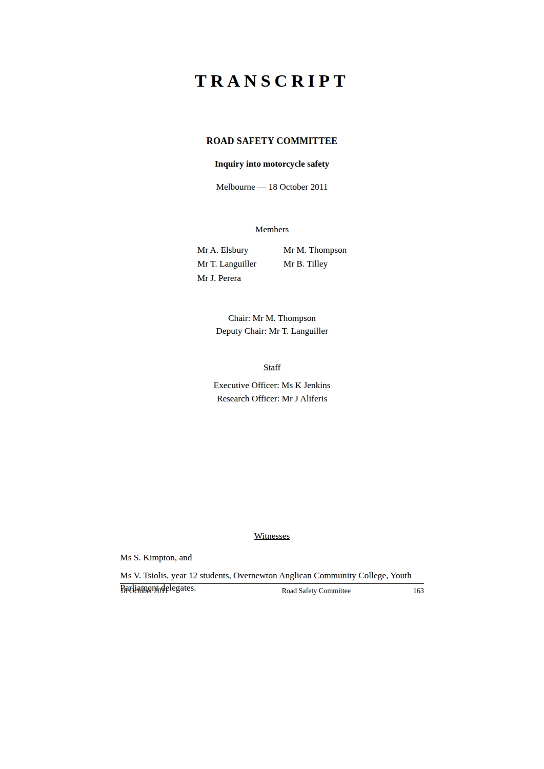TRANSCRIPT
ROAD SAFETY COMMITTEE
Inquiry into motorcycle safety
Melbourne — 18 October 2011
Members
| Mr A. Elsbury | Mr M. Thompson |
| Mr T. Languiller | Mr B. Tilley |
| Mr J. Perera | |
Chair: Mr M. Thompson
Deputy Chair: Mr T. Languiller
Staff
Executive Officer: Ms K Jenkins
Research Officer: Mr J Aliferis
Witnesses
Ms S. Kimpton, and
Ms V. Tsiolis, year 12 students, Overnewton Anglican Community College, Youth Parliament delegates.
| 18 October 2011 | Road Safety Committee | 163 |